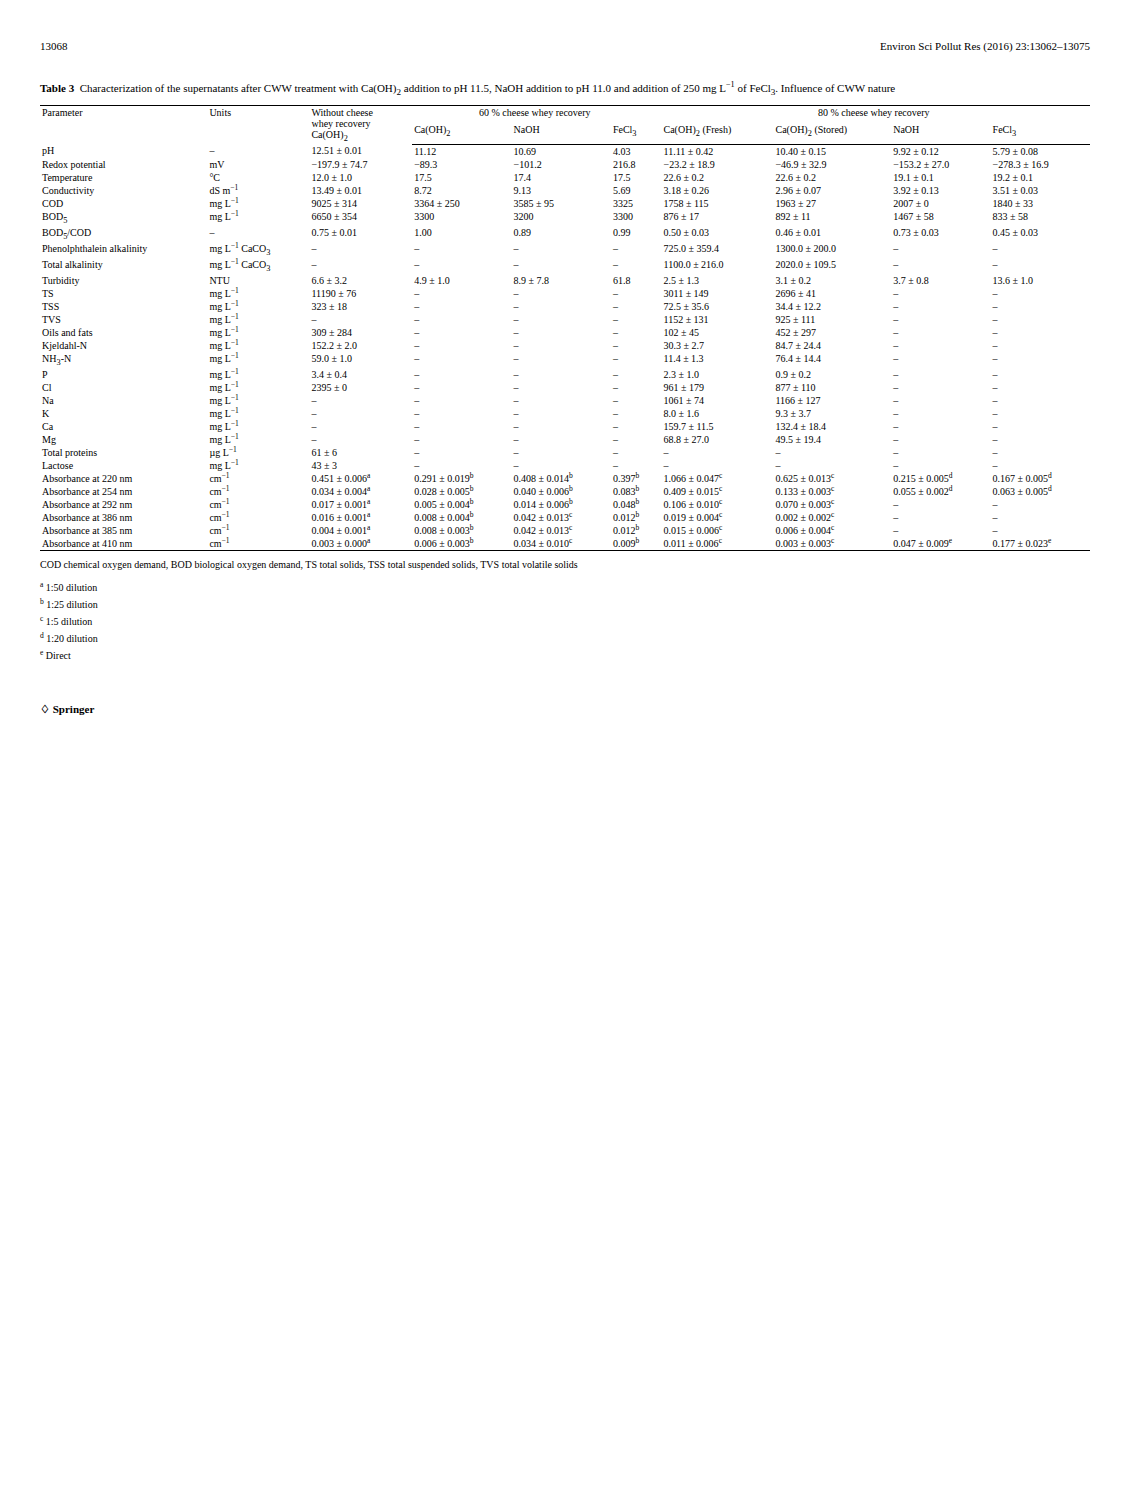13068
Environ Sci Pollut Res (2016) 23:13062–13075
Table 3 Characterization of the supernatants after CWW treatment with Ca(OH)2 addition to pH 11.5, NaOH addition to pH 11.0 and addition of 250 mg L−1 of FeCl3. Influence of CWW nature
| Parameter | Units | Without cheese whey recovery Ca(OH) 2 | 60 % cheese whey recovery | 80 % cheese whey recovery |
| --- | --- | --- | --- | --- |
| Ca(OH) 2 | NaOH | FeCl 3 | Ca(OH) 2 (Fresh) | Ca(OH) 2 (Stored) | NaOH | FeCl 3 |
| pH | – | 12.51 ± 0.01 | 11.12 | 10.69 | 4.03 | 11.11 ± 0.42 | 10.40 ± 0.15 | 9.92 ± 0.12 | 5.79 ± 0.08 |
| Redox potential | mV | −197.9 ± 74.7 | −89.3 | −101.2 | 216.8 | −23.2 ± 18.9 | −46.9 ± 32.9 | −153.2 ± 27.0 | −278.3 ± 16.9 |
| Temperature | °C | 12.0 ± 1.0 | 17.5 | 17.4 | 17.5 | 22.6 ± 0.2 | 22.6 ± 0.2 | 19.1 ± 0.1 | 19.2 ± 0.1 |
| Conductivity | dS m −1 | 13.49 ± 0.01 | 8.72 | 9.13 | 5.69 | 3.18 ± 0.26 | 2.96 ± 0.07 | 3.92 ± 0.13 | 3.51 ± 0.03 |
| COD | mg L −1 | 9025 ± 314 | 3364 ± 250 | 3585 ± 95 | 3325 | 1758 ± 115 | 1963 ± 27 | 2007 ± 0 | 1840 ± 33 |
| BOD 5 | mg L −1 | 6650 ± 354 | 3300 | 3200 | 3300 | 876 ± 17 | 892 ± 11 | 1467 ± 58 | 833 ± 58 |
| BOD 5 /COD | – | 0.75 ± 0.01 | 1.00 | 0.89 | 0.99 | 0.50 ± 0.03 | 0.46 ± 0.01 | 0.73 ± 0.03 | 0.45 ± 0.03 |
| Phenolphthalein alkalinity | mg L −1 CaCO 3 | – | – | – | – | 725.0 ± 359.4 | 1300.0 ± 200.0 | – | – |
| Total alkalinity | mg L −1 CaCO 3 | – | – | – | – | 1100.0 ± 216.0 | 2020.0 ± 109.5 | – | – |
| Turbidity | NTU | 6.6 ± 3.2 | 4.9 ± 1.0 | 8.9 ± 7.8 | 61.8 | 2.5 ± 1.3 | 3.1 ± 0.2 | 3.7 ± 0.8 | 13.6 ± 1.0 |
| TS | mg L −1 | 11190 ± 76 | – | – | – | 3011 ± 149 | 2696 ± 41 | – | – |
| TSS | mg L −1 | 323 ± 18 | – | – | – | 72.5 ± 35.6 | 34.4 ± 12.2 | – | – |
| TVS | mg L −1 | – | – | – | – | 1152 ± 131 | 925 ± 111 | – | – |
| Oils and fats | mg L −1 | 309 ± 284 | – | – | – | 102 ± 45 | 452 ± 297 | – | – |
| Kjeldahl-N | mg L −1 | 152.2 ± 2.0 | – | – | – | 30.3 ± 2.7 | 84.7 ± 24.4 | – | – |
| NH 3 -N | mg L −1 | 59.0 ± 1.0 | – | – | – | 11.4 ± 1.3 | 76.4 ± 14.4 | – | – |
| P | mg L −1 | 3.4 ± 0.4 | – | – | – | 2.3 ± 1.0 | 0.9 ± 0.2 | – | – |
| Cl | mg L −1 | 2395 ± 0 | – | – | – | 961 ± 179 | 877 ± 110 | – | – |
| Na | mg L −1 | – | – | – | – | 1061 ± 74 | 1166 ± 127 | – | – |
| K | mg L −1 | – | – | – | – | 8.0 ± 1.6 | 9.3 ± 3.7 | – | – |
| Ca | mg L −1 | – | – | – | – | 159.7 ± 11.5 | 132.4 ± 18.4 | – | – |
| Mg | mg L −1 | – | – | – | – | 68.8 ± 27.0 | 49.5 ± 19.4 | – | – |
| Total proteins | µg L −1 | 61 ± 6 | – | – | – | – | – | – | – |
| Lactose | mg L −1 | 43 ± 3 | – | – | – | – | – | – | – |
| Absorbance at 220 nm | cm −1 | 0.451 ± 0.006 a | 0.291 ± 0.019 b | 0.408 ± 0.014 b | 0.397 b | 1.066 ± 0.047 c | 0.625 ± 0.013 c | 0.215 ± 0.005 d | 0.167 ± 0.005 d |
| Absorbance at 254 nm | cm −1 | 0.034 ± 0.004 a | 0.028 ± 0.005 b | 0.040 ± 0.006 b | 0.083 b | 0.409 ± 0.015 c | 0.133 ± 0.003 c | 0.055 ± 0.002 d | 0.063 ± 0.005 d |
| Absorbance at 292 nm | cm −1 | 0.017 ± 0.001 a | 0.005 ± 0.004 b | 0.014 ± 0.006 b | 0.048 b | 0.106 ± 0.010 c | 0.070 ± 0.003 c | – | – |
| Absorbance at 386 nm | cm −1 | 0.016 ± 0.001 a | 0.008 ± 0.004 b | 0.042 ± 0.013 c | 0.012 b | 0.019 ± 0.004 c | 0.002 ± 0.002 c | – | – |
| Absorbance at 385 nm | cm −1 | 0.004 ± 0.001 a | 0.008 ± 0.003 b | 0.042 ± 0.013 c | 0.012 b | 0.015 ± 0.006 c | 0.006 ± 0.004 c | – | – |
| Absorbance at 410 nm | cm −1 | 0.003 ± 0.000 a | 0.006 ± 0.003 b | 0.034 ± 0.010 c | 0.009 b | 0.011 ± 0.006 c | 0.003 ± 0.003 c | 0.047 ± 0.009 e | 0.177 ± 0.023 e |
COD chemical oxygen demand, BOD biological oxygen demand, TS total solids, TSS total suspended solids, TVS total volatile solids
a 1:50 dilution
b 1:25 dilution
c 1:5 dilution
d 1:20 dilution
e Direct
♢ Springer